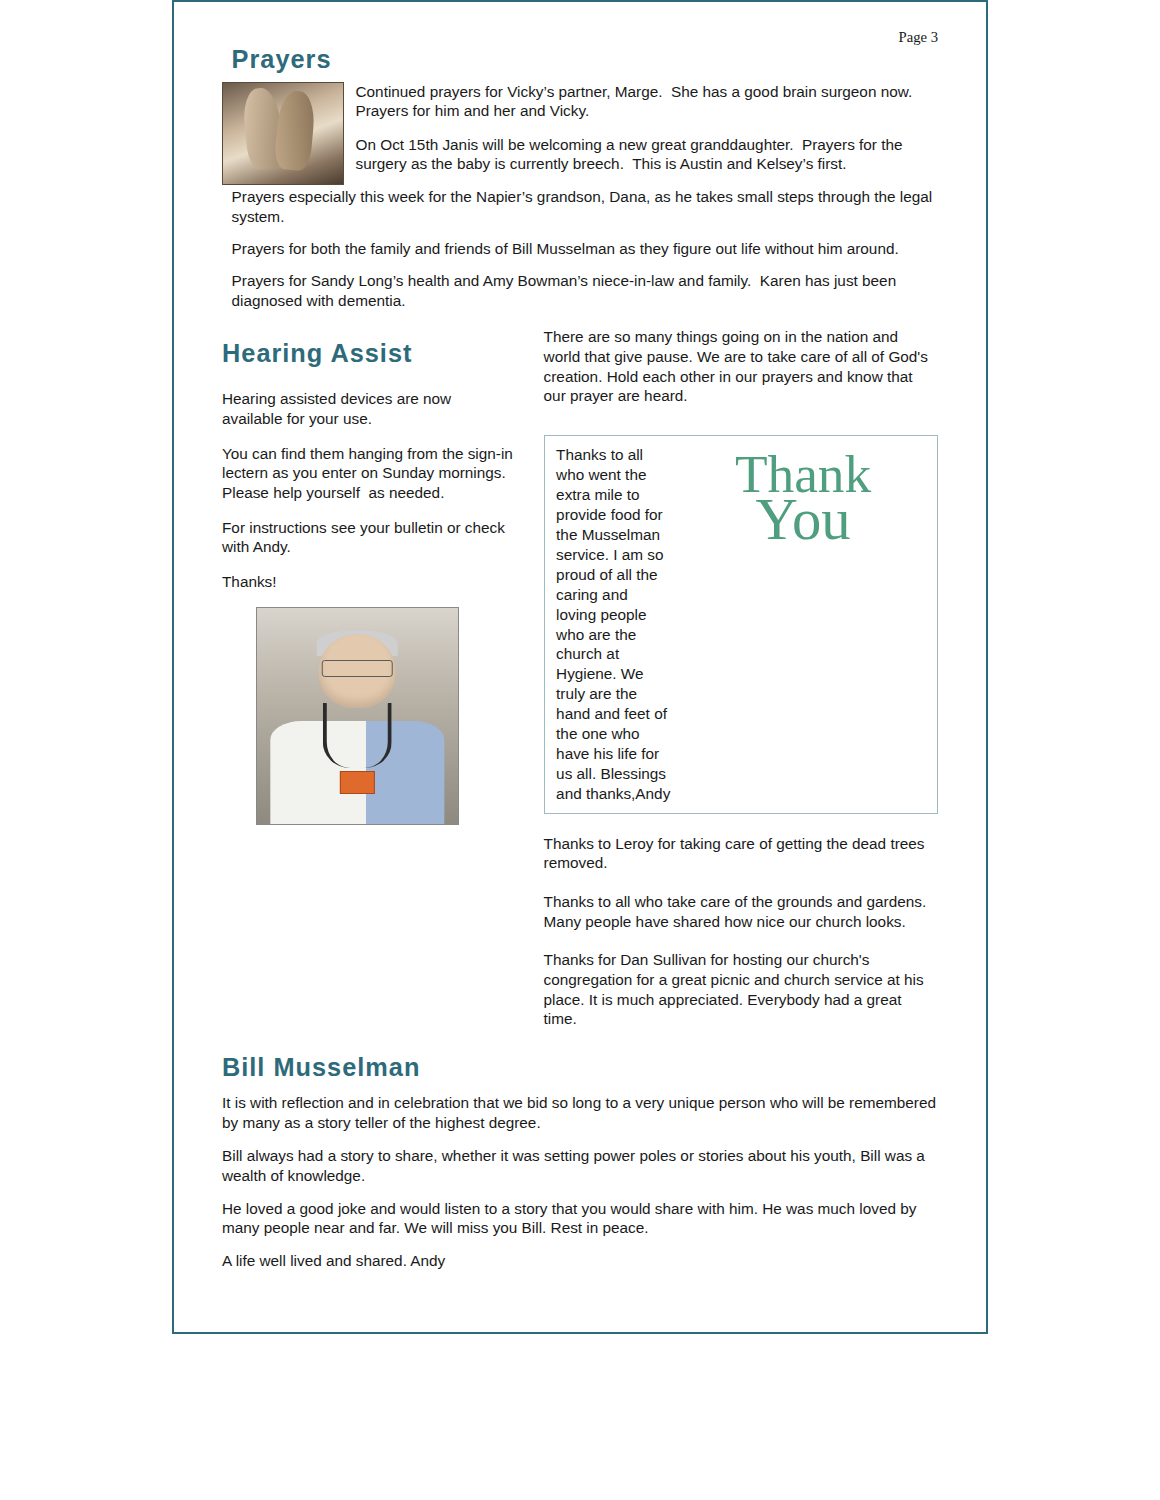Page 3
Prayers
Continued prayers for Vicky’s partner, Marge. She has a good brain surgeon now. Prayers for him and her and Vicky.
On Oct 15th Janis will be welcoming a new great granddaughter. Prayers for the surgery as the baby is currently breech. This is Austin and Kelsey’s first.
Prayers especially this week for the Napier’s grandson, Dana, as he takes small steps through the legal system.
Prayers for both the family and friends of Bill Musselman as they figure out life without him around.
Prayers for Sandy Long’s health and Amy Bowman’s niece-in-law and family. Karen has just been diagnosed with dementia.
Hearing Assist
Hearing assisted devices are now available for your use.
You can find them hanging from the sign-in lectern as you enter on Sunday mornings. Please help yourself as needed.
For instructions see your bulletin or check with Andy.
Thanks!
There are so many things going on in the nation and world that give pause. We are to take care of all of God's creation. Hold each other in our prayers and know that our prayer are heard.
Thanks to all who went the extra mile to provide food for the Musselman service. I am so proud of all the caring and loving people who are the church at Hygiene. We truly are the hand and feet of the one who have his life for us all. Blessings and thanks,Andy
ThankYou
Thanks to Leroy for taking care of getting the dead trees removed.
Thanks to all who take care of the grounds and gardens. Many people have shared how nice our church looks.
Thanks for Dan Sullivan for hosting our church's congregation for a great picnic and church service at his place. It is much appreciated. Everybody had a great time.
Bill Musselman
It is with reflection and in celebration that we bid so long to a very unique person who will be remembered by many as a story teller of the highest degree.
Bill always had a story to share, whether it was setting power poles or stories about his youth, Bill was a wealth of knowledge.
He loved a good joke and would listen to a story that you would share with him. He was much loved by many people near and far. We will miss you Bill. Rest in peace.
A life well lived and shared. Andy